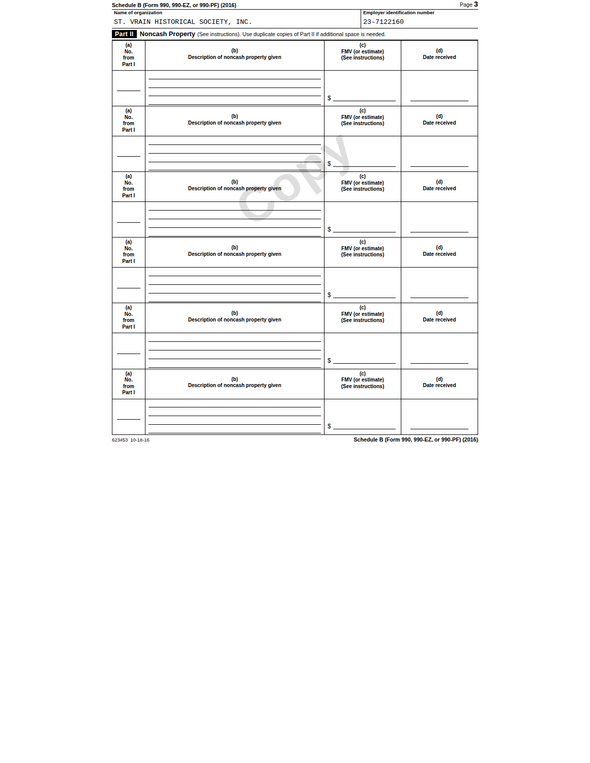Copy
Schedule B (Form 990, 990-EZ, or 990-PF) (2016)
Page 3
| Name of organization ST. VRAIN HISTORICAL SOCIETY, INC. | Employer identification number 23-7122160 |
Part II Noncash Property (See instructions). Use duplicate copies of Part II if additional space is needed.
| (a) No. from Part I | (b) Description of noncash property given | (c) FMV (or estimate) (See instructions) | (d) Date received |
| | | $ | |
| (a) No. from Part I | (b) Description of noncash property given | (c) FMV (or estimate) (See instructions) | (d) Date received |
| | | $ | |
| (a) No. from Part I | (b) Description of noncash property given | (c) FMV (or estimate) (See instructions) | (d) Date received |
| | | $ | |
| (a) No. from Part I | (b) Description of noncash property given | (c) FMV (or estimate) (See instructions) | (d) Date received |
| | | $ | |
| (a) No. from Part I | (b) Description of noncash property given | (c) FMV (or estimate) (See instructions) | (d) Date received |
| | | $ | |
| (a) No. from Part I | (b) Description of noncash property given | (c) FMV (or estimate) (See instructions) | (d) Date received |
| | | $ | |
623453 10-18-16
Schedule B (Form 990, 990-EZ, or 990-PF) (2016)